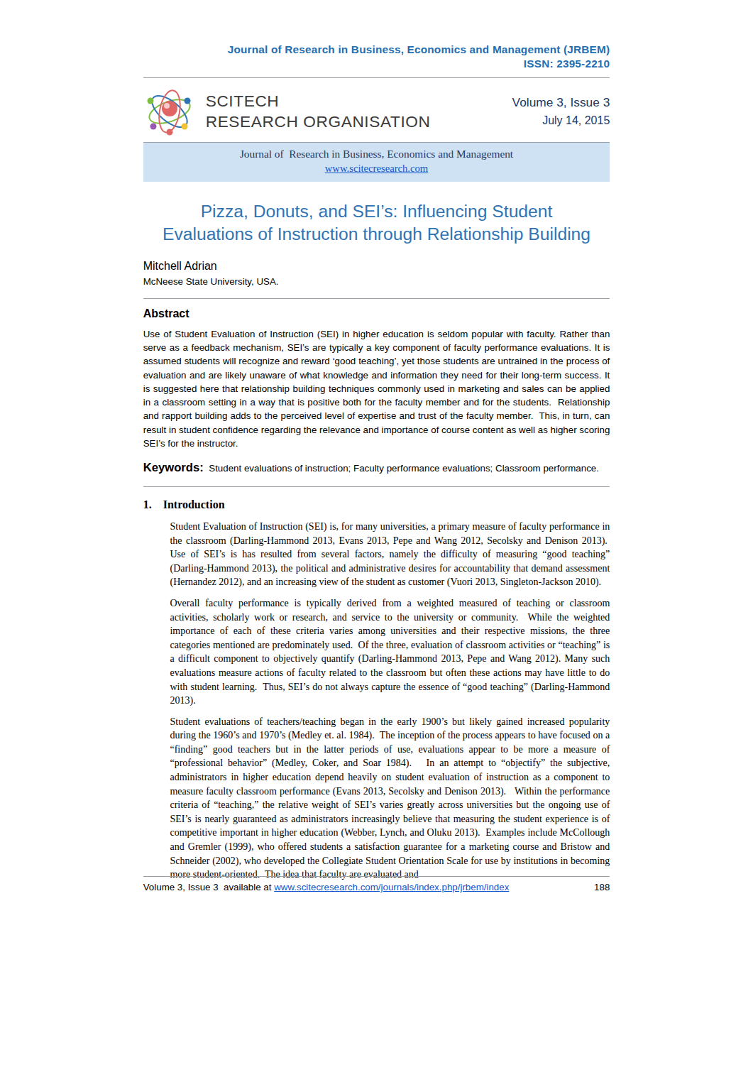Journal of Research in Business, Economics and Management (JRBEM)
ISSN: 2395-2210
SCITECH
RESEARCH ORGANISATION
Volume 3, Issue 3
July 14, 2015
Journal of Research in Business, Economics and Management
www.scitecresearch.com
Pizza, Donuts, and SEI’s: Influencing Student Evaluations of Instruction through Relationship Building
Mitchell Adrian
McNeese State University, USA.
Abstract
Use of Student Evaluation of Instruction (SEI) in higher education is seldom popular with faculty. Rather than serve as a feedback mechanism, SEI’s are typically a key component of faculty performance evaluations. It is assumed students will recognize and reward ‘good teaching’, yet those students are untrained in the process of evaluation and are likely unaware of what knowledge and information they need for their long-term success. It is suggested here that relationship building techniques commonly used in marketing and sales can be applied in a classroom setting in a way that is positive both for the faculty member and for the students. Relationship and rapport building adds to the perceived level of expertise and trust of the faculty member. This, in turn, can result in student confidence regarding the relevance and importance of course content as well as higher scoring SEI’s for the instructor.
Keywords: Student evaluations of instruction; Faculty performance evaluations; Classroom performance.
1.
Introduction
Student Evaluation of Instruction (SEI) is, for many universities, a primary measure of faculty performance in the classroom (Darling-Hammond 2013, Evans 2013, Pepe and Wang 2012, Secolsky and Denison 2013). Use of SEI’s is has resulted from several factors, namely the difficulty of measuring “good teaching” (Darling-Hammond 2013), the political and administrative desires for accountability that demand assessment (Hernandez 2012), and an increasing view of the student as customer (Vuori 2013, Singleton-Jackson 2010).
Overall faculty performance is typically derived from a weighted measured of teaching or classroom activities, scholarly work or research, and service to the university or community. While the weighted importance of each of these criteria varies among universities and their respective missions, the three categories mentioned are predominately used. Of the three, evaluation of classroom activities or “teaching” is a difficult component to objectively quantify (Darling-Hammond 2013, Pepe and Wang 2012). Many such evaluations measure actions of faculty related to the classroom but often these actions may have little to do with student learning. Thus, SEI’s do not always capture the essence of “good teaching” (Darling-Hammond 2013).
Student evaluations of teachers/teaching began in the early 1900’s but likely gained increased popularity during the 1960’s and 1970’s (Medley et. al. 1984). The inception of the process appears to have focused on a “finding” good teachers but in the latter periods of use, evaluations appear to be more a measure of “professional behavior” (Medley, Coker, and Soar 1984). In an attempt to “objectify” the subjective, administrators in higher education depend heavily on student evaluation of instruction as a component to measure faculty classroom performance (Evans 2013, Secolsky and Denison 2013). Within the performance criteria of “teaching,” the relative weight of SEI’s varies greatly across universities but the ongoing use of SEI’s is nearly guaranteed as administrators increasingly believe that measuring the student experience is of competitive important in higher education (Webber, Lynch, and Oluku 2013). Examples include McCollough and Gremler (1999), who offered students a satisfaction guarantee for a marketing course and Bristow and Schneider (2002), who developed the Collegiate Student Orientation Scale for use by institutions in becoming more student-oriented. The idea that faculty are evaluated and
Volume 3, Issue 3 available at www.scitecresearch.com/journals/index.php/jrbem/index
188